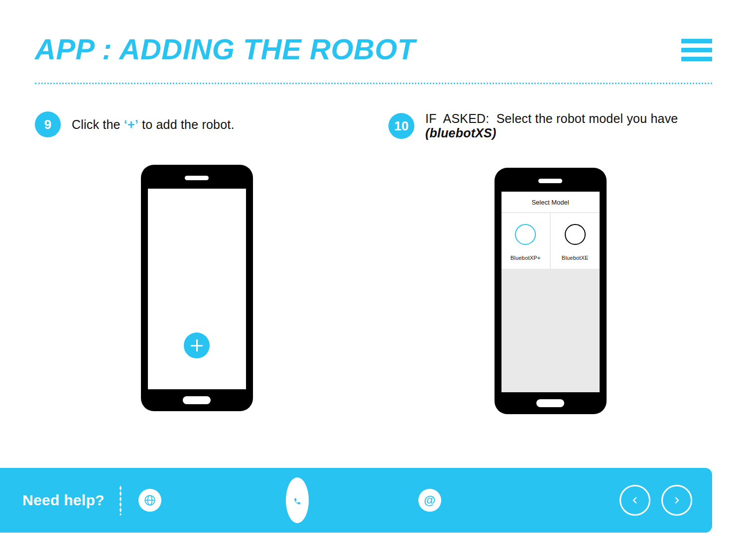APP : ADDING THE ROBOT
9
Click the ‘+’ to add the robot.
10
IF ASKED: Select the robot model you have (bluebotXS)
Select Model
BluebotXP+
BluebotXE
Need help?
@